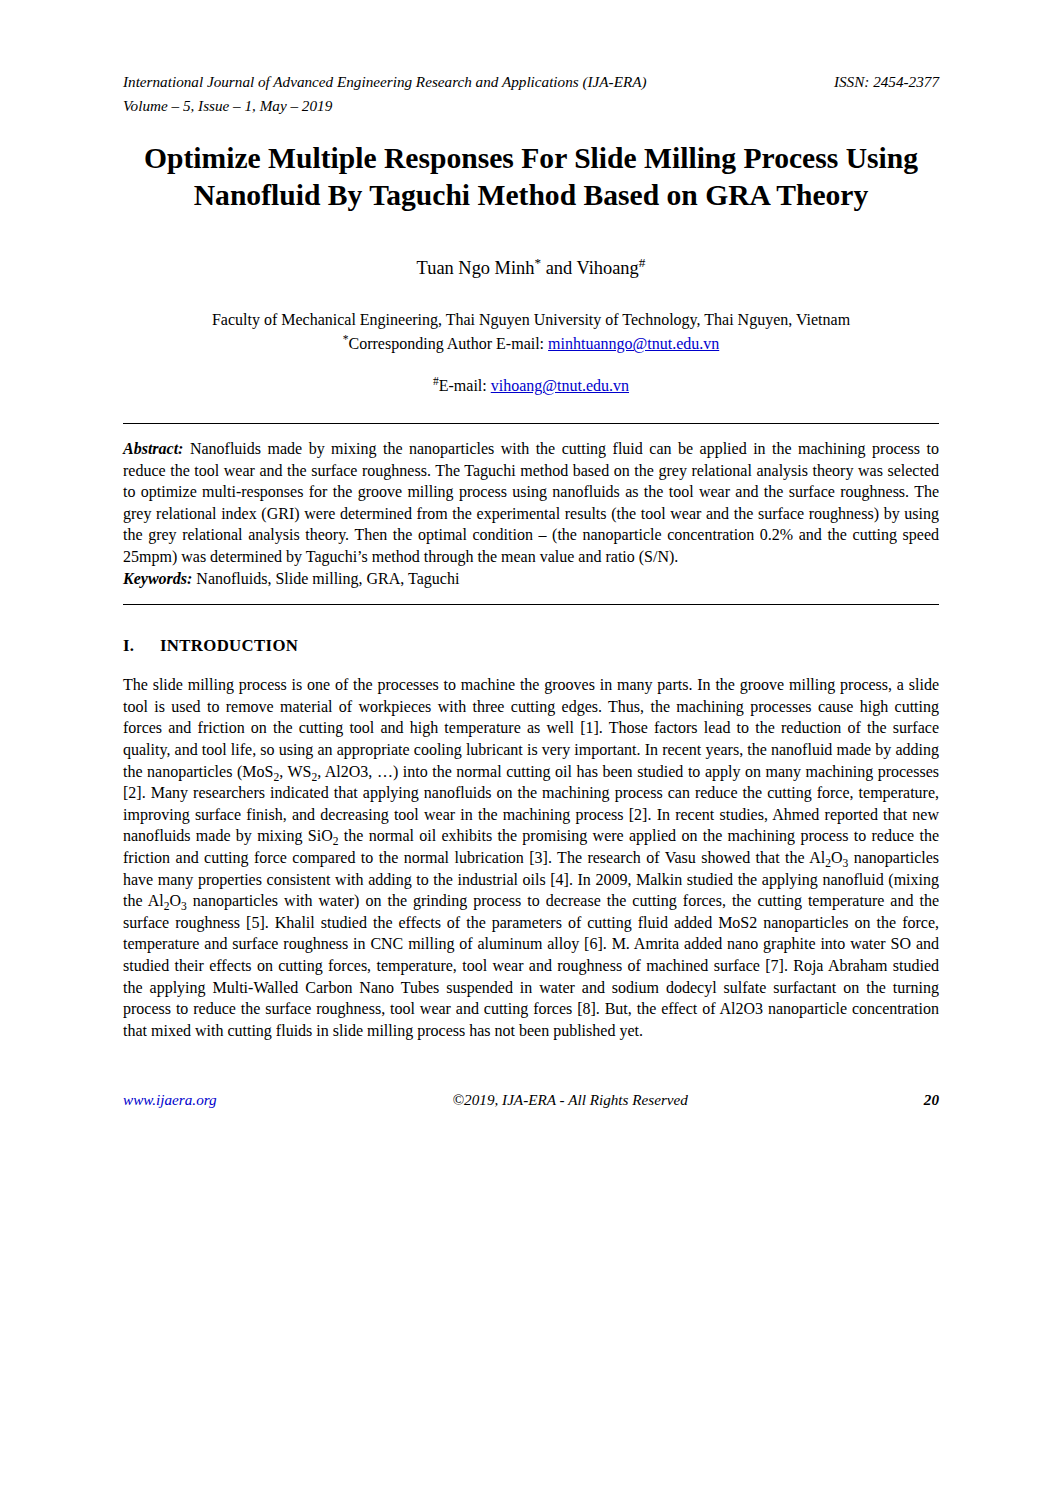International Journal of Advanced Engineering Research and Applications (IJA-ERA) ISSN: 2454-2377
Volume – 5, Issue – 1, May – 2019
Optimize Multiple Responses For Slide Milling Process Using Nanofluid By Taguchi Method Based on GRA Theory
Tuan Ngo Minh* and Vihoang#
Faculty of Mechanical Engineering, Thai Nguyen University of Technology, Thai Nguyen, Vietnam
*Corresponding Author E-mail: minhtuanngo@tnut.edu.vn
#E-mail: vihoang@tnut.edu.vn
Abstract: Nanofluids made by mixing the nanoparticles with the cutting fluid can be applied in the machining process to reduce the tool wear and the surface roughness. The Taguchi method based on the grey relational analysis theory was selected to optimize multi-responses for the groove milling process using nanofluids as the tool wear and the surface roughness. The grey relational index (GRI) were determined from the experimental results (the tool wear and the surface roughness) by using the grey relational analysis theory. Then the optimal condition – (the nanoparticle concentration 0.2% and the cutting speed 25mpm) was determined by Taguchi’s method through the mean value and ratio (S/N).
Keywords: Nanofluids, Slide milling, GRA, Taguchi
I. INTRODUCTION
The slide milling process is one of the processes to machine the grooves in many parts. In the groove milling process, a slide tool is used to remove material of workpieces with three cutting edges. Thus, the machining processes cause high cutting forces and friction on the cutting tool and high temperature as well [1]. Those factors lead to the reduction of the surface quality, and tool life, so using an appropriate cooling lubricant is very important. In recent years, the nanofluid made by adding the nanoparticles (MoS2, WS2, Al2O3, …) into the normal cutting oil has been studied to apply on many machining processes [2]. Many researchers indicated that applying nanofluids on the machining process can reduce the cutting force, temperature, improving surface finish, and decreasing tool wear in the machining process [2]. In recent studies, Ahmed reported that new nanofluids made by mixing SiO2 the normal oil exhibits the promising were applied on the machining process to reduce the friction and cutting force compared to the normal lubrication [3]. The research of Vasu showed that the Al2O3 nanoparticles have many properties consistent with adding to the industrial oils [4]. In 2009, Malkin studied the applying nanofluid (mixing the Al2O3 nanoparticles with water) on the grinding process to decrease the cutting forces, the cutting temperature and the surface roughness [5]. Khalil studied the effects of the parameters of cutting fluid added MoS2 nanoparticles on the force, temperature and surface roughness in CNC milling of aluminum alloy [6]. M. Amrita added nano graphite into water SO and studied their effects on cutting forces, temperature, tool wear and roughness of machined surface [7]. Roja Abraham studied the applying Multi-Walled Carbon Nano Tubes suspended in water and sodium dodecyl sulfate surfactant on the turning process to reduce the surface roughness, tool wear and cutting forces [8]. But, the effect of Al2O3 nanoparticle concentration that mixed with cutting fluids in slide milling process has not been published yet.
www.ijaera.org ©2019, IJA-ERA - All Rights Reserved 20